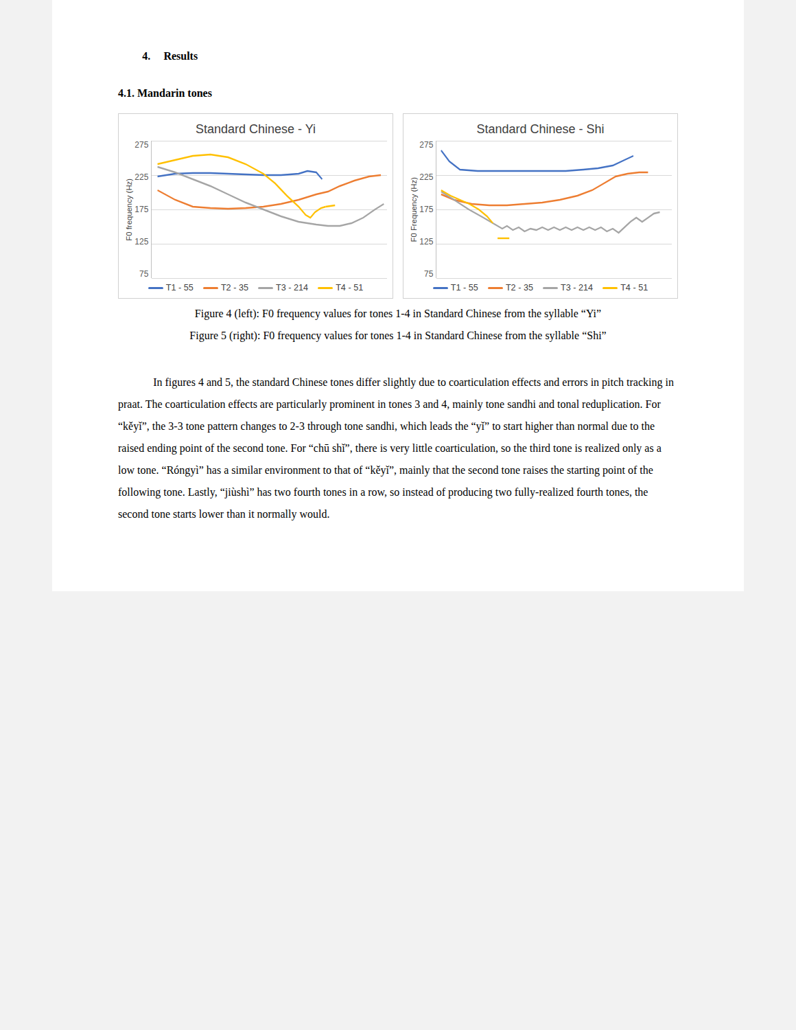4. Results
4.1. Mandarin tones
Standard Chinese - Yi
F0 frequency (Hz)
27522517512575
T1 - 55 T2 - 35 T3 - 214 T4 - 51
Standard Chinese - Shi
F0 Frequency (Hz)
27522517512575
T1 - 55 T2 - 35 T3 - 214 T4 - 51
Figure 4 (left): F0 frequency values for tones 1-4 in Standard Chinese from the syllable “Yi”
Figure 5 (right): F0 frequency values for tones 1-4 in Standard Chinese from the syllable “Shi”
In figures 4 and 5, the standard Chinese tones differ slightly due to coarticulation effects and errors in pitch tracking in praat. The coarticulation effects are particularly prominent in tones 3 and 4, mainly tone sandhi and tonal reduplication. For “kěyǐ”, the 3-3 tone pattern changes to 2-3 through tone sandhi, which leads the “yǐ” to start higher than normal due to the raised ending point of the second tone. For “chū shǐ”, there is very little coarticulation, so the third tone is realized only as a low tone. “Róngyì” has a similar environment to that of “kěyǐ”, mainly that the second tone raises the starting point of the following tone. Lastly, “jiùshì” has two fourth tones in a row, so instead of producing two fully-realized fourth tones, the second tone starts lower than it normally would.